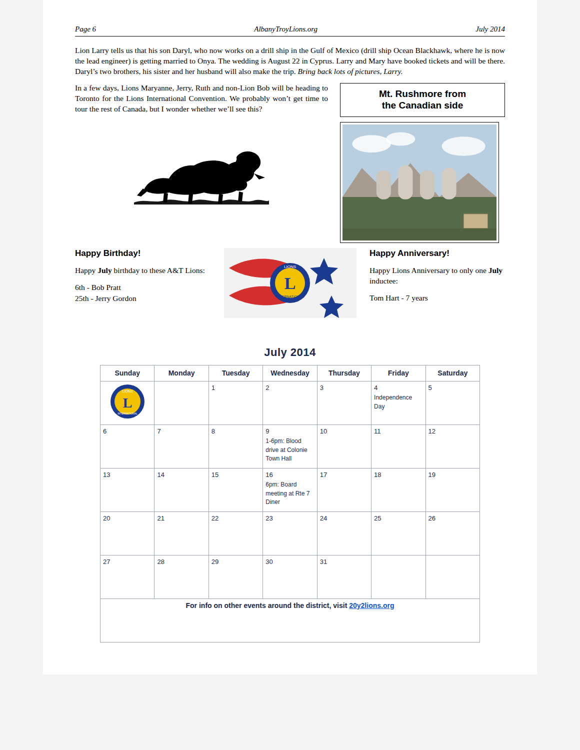Page 6
AlbanyTroyLions.org
July 2014
Lion Larry tells us that his son Daryl, who now works on a drill ship in the Gulf of Mexico (drill ship Ocean Blackhawk, where he is now the lead engineer) is getting married to Onya. The wedding is August 22 in Cyprus. Larry and Mary have booked tickets and will be there. Daryl’s two brothers, his sister and her husband will also make the trip. Bring back lots of pictures, Larry.
Mt. Rushmore from
the Canadian side
In a few days, Lions Maryanne, Jerry, Ruth and non-Lion Bob will be heading to Toronto for the Lions International Convention. We probably won’t get time to tour the rest of Canada, but I wonder whether we’ll see this?
Happy Birthday!
Happy July birthday to these A&T Lions:
6th - Bob Pratt
25th - Jerry Gordon
Happy Anniversary!
Happy Lions Anniversary to only one July inductee:
Tom Hart - 7 years
July 2014
| Sunday | Monday | Tuesday | Wednesday | Thursday | Friday | Saturday |
| --- | --- | --- | --- | --- | --- | --- |
| | | 1 | 2 | 3 | 4 Independence Day | 5 |
| 6 | 7 | 8 | 9 1-6pm: Blood drive at Colonie Town Hall | 10 | 11 | 12 |
| 13 | 14 | 15 | 16 6pm: Board meeting at Rte 7 Diner | 17 | 18 | 19 |
| 20 | 21 | 22 | 23 | 24 | 25 | 26 |
| 27 | 28 | 29 | 30 | 31 | | |
| For info on other events around the district, visit 20y2lions.org |